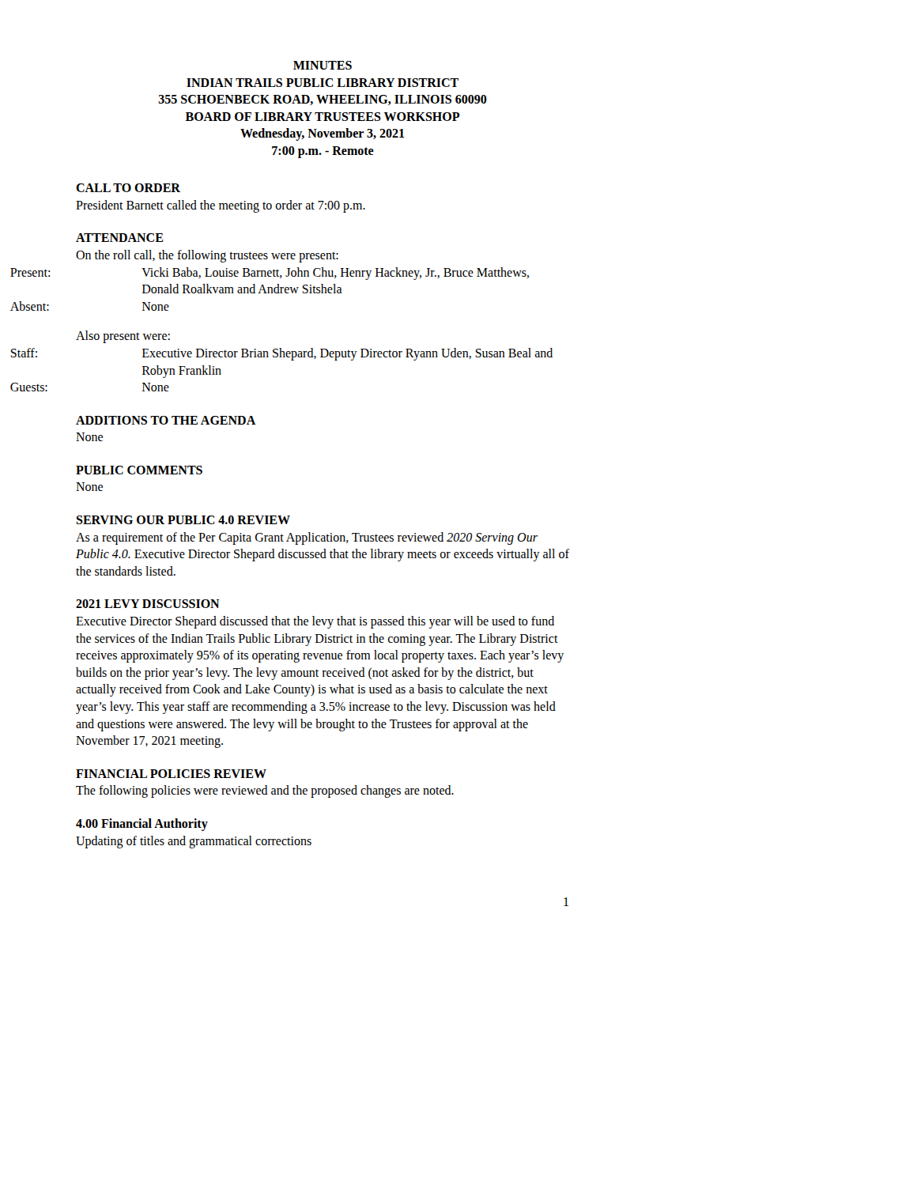MINUTES
INDIAN TRAILS PUBLIC LIBRARY DISTRICT
355 SCHOENBECK ROAD, WHEELING, ILLINOIS 60090
BOARD OF LIBRARY TRUSTEES WORKSHOP
Wednesday, November 3, 2021
7:00 p.m. - Remote
Call to Order
President Barnett called the meeting to order at 7:00 p.m.
Attendance
On the roll call, the following trustees were present:
Present: Vicki Baba, Louise Barnett, John Chu, Henry Hackney, Jr., Bruce Matthews, Donald Roalkvam and Andrew Sitshela
Absent: None
Also present were:
Staff: Executive Director Brian Shepard, Deputy Director Ryann Uden, Susan Beal and Robyn Franklin
Guests: None
Additions to the Agenda
None
Public Comments
None
Serving Our Public 4.0 Review
As a requirement of the Per Capita Grant Application, Trustees reviewed 2020 Serving Our Public 4.0. Executive Director Shepard discussed that the library meets or exceeds virtually all of the standards listed.
2021 Levy Discussion
Executive Director Shepard discussed that the levy that is passed this year will be used to fund the services of the Indian Trails Public Library District in the coming year. The Library District receives approximately 95% of its operating revenue from local property taxes. Each year’s levy builds on the prior year’s levy. The levy amount received (not asked for by the district, but actually received from Cook and Lake County) is what is used as a basis to calculate the next year’s levy. This year staff are recommending a 3.5% increase to the levy. Discussion was held and questions were answered. The levy will be brought to the Trustees for approval at the November 17, 2021 meeting.
Financial Policies Review
The following policies were reviewed and the proposed changes are noted.
4.00 Financial Authority
Updating of titles and grammatical corrections
1